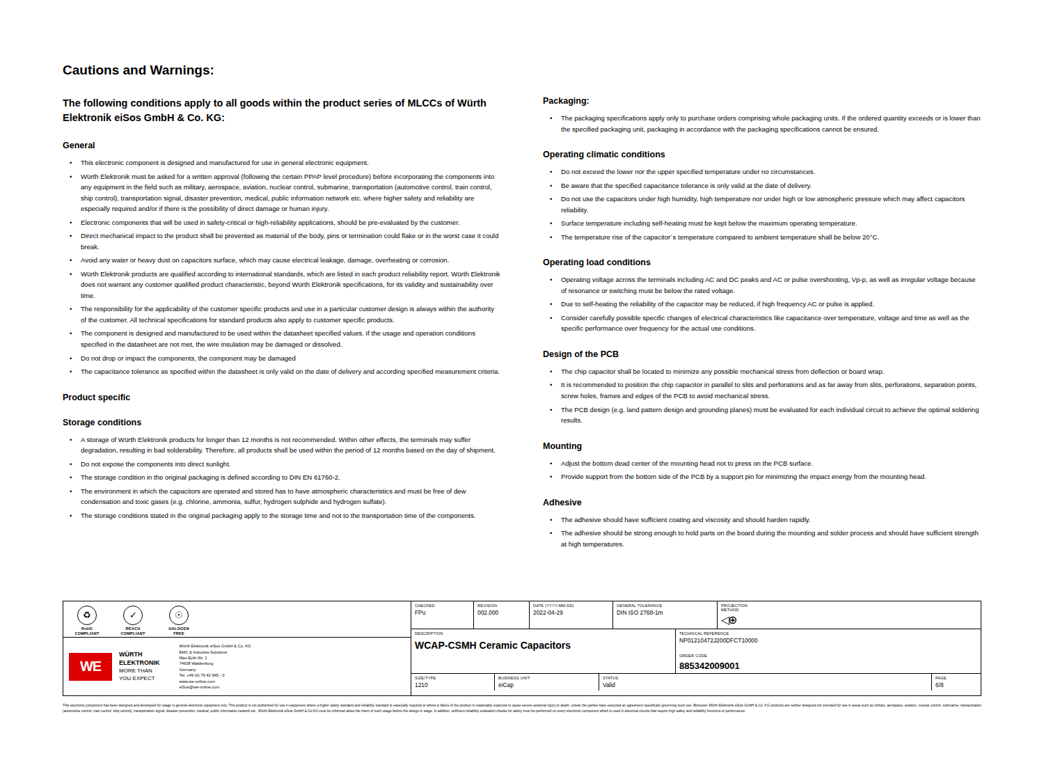Cautions and Warnings:
The following conditions apply to all goods within the product series of MLCCs of Würth Elektronik eiSos GmbH & Co. KG:
General
This electronic component is designed and manufactured for use in general electronic equipment.
Würth Elektronik must be asked for a written approval (following the certain PPAP level procedure) before incorporating the components into any equipment in the field such as military, aerospace, aviation, nuclear control, submarine, transportation (automotive control, train control, ship control), transportation signal, disaster prevention, medical, public information network etc. where higher safety and reliability are especially required and/or if there is the possibility of direct damage or human injury.
Electronic components that will be used in safety-critical or high-reliability applications, should be pre-evaluated by the customer.
Direct mechanical impact to the product shall be prevented as material of the body, pins or termination could flake or in the worst case it could break.
Avoid any water or heavy dust on capacitors surface, which may cause electrical leakage, damage, overheating or corrosion.
Würth Elektronik products are qualified according to international standards, which are listed in each product reliability report. Würth Elektronik does not warrant any customer qualified product characteristic, beyond Würth Elektronik specifications, for its validity and sustainability over time.
The responsibility for the applicability of the customer specific products and use in a particular customer design is always within the authority of the customer. All technical specifications for standard products also apply to customer specific products.
The component is designed and manufactured to be used within the datasheet specified values. If the usage and operation conditions specified in the datasheet are not met, the wire insulation may be damaged or dissolved.
Do not drop or impact the components, the component may be damaged
The capacitance tolerance as specified within the datasheet is only valid on the date of delivery and according specified measurement criteria.
Product specific
Storage conditions
A storage of Würth Elektronik products for longer than 12 months is not recommended. Within other effects, the terminals may suffer degradation, resulting in bad solderability. Therefore, all products shall be used within the period of 12 months based on the day of shipment.
Do not expose the components into direct sunlight.
The storage condition in the original packaging is defined according to DIN EN 61760-2.
The environment in which the capacitors are operated and stored has to have atmospheric characteristics and must be free of dew condensation and toxic gases (e.g. chlorine, ammonia, sulfur, hydrogen sulphide and hydrogen sulfate).
The storage conditions stated in the original packaging apply to the storage time and not to the transportation time of the components.
Packaging:
The packaging specifications apply only to purchase orders comprising whole packaging units. If the ordered quantity exceeds or is lower than the specified packaging unit, packaging in accordance with the packaging specifications cannot be ensured.
Operating climatic conditions
Do not exceed the lower nor the upper specified temperature under no circumstances.
Be aware that the specified capacitance tolerance is only valid at the date of delivery.
Do not use the capacitors under high humidity, high temperature nor under high or low atmospheric pressure which may affect capacitors reliability.
Surface temperature including self-heating must be kept below the maximum operating temperature.
The temperature rise of the capacitor´s temperature compared to ambient temperature shall be below 20°C.
Operating load conditions
Operating voltage across the terminals including AC and DC peaks and AC or pulse overshooting, Vp-p, as well as irregular voltage because of resonance or switching must be below the rated voltage.
Due to self-heating the reliability of the capacitor may be reduced, if high frequency AC or pulse is applied.
Consider carefully possible specific changes of electrical characteristics like capacitance over temperature, voltage and time as well as the specific performance over frequency for the actual use conditions.
Design of the PCB
The chip capacitor shall be located to minimize any possible mechanical stress from deflection or board wrap.
It is recommended to position the chip capacitor in parallel to slits and perforations and as far away from slits, perforations, separation points, screw holes, frames and edges of the PCB to avoid mechanical stress.
The PCB design (e.g. land pattern design and grounding planes) must be evaluated for each individual circuit to achieve the optimal soldering results.
Mounting
Adjust the bottom dead center of the mounting head not to press on the PCB surface.
Provide support from the bottom side of the PCB by a support pin for minimizing the impact energy from the mounting head.
Adhesive
The adhesive should have sufficient coating and viscosity and should harden rapidly.
The adhesive should be strong enough to hold parts on the board during the mounting and solder process and should have sufficient strength at high temperatures.
♻
RoHS
COMPLIANT
✓
REACH
COMPLIANT
☉
HALOGEN
FREE
WE
WÜRTH
ELEKTRONIK
MORE THAN
YOU EXPECT
Würth Elektronik eiSos GmbH & Co. KG
EMC & Inductive Solutions
Max-Eyth-Str. 1
74638 Waldenburg
Germany
Tel. +49 (0) 79 42 945 - 0
www.we-online.com
eiSos@we-online.com
Checked FPu
Revision 002.000
Date (YYYY-MM-DD) 2022-04-29
General Tolerance DIN ISO 2768-1m
Projection
Method◁⊕
Description
WCAP-CSMH Ceramic Capacitors
Technical Reference NP01210472J200DFCT10000
Order Code
885342009001
Size/Type 1210
Business Unit eiCap
Status Valid
Page 6/8
This electronic component has been designed and developed for usage in general electronic equipment only. This product is not authorized for use in equipment where a higher safety standard and reliability standard is especially required or where a failure of the product is reasonably expected to cause severe personal injury or death, unless the parties have executed an agreement specifically governing such use. Moreover Würth Elektronik eiSos GmbH & Co. KG products are neither designed nor intended for use in areas such as military, aerospace, aviation, nuclear control, submarine, transportation (automotive control, train control, ship control), transportation signal, disaster prevention, medical, public information network etc.. Würth Elektronik eiSos GmbH & Co KG must be informed about the intent of such usage before the design-in stage. In addition, sufficient reliability evaluation checks for safety must be performed on every electronic component which is used in electrical circuits that require high safety and reliability functions or performance.